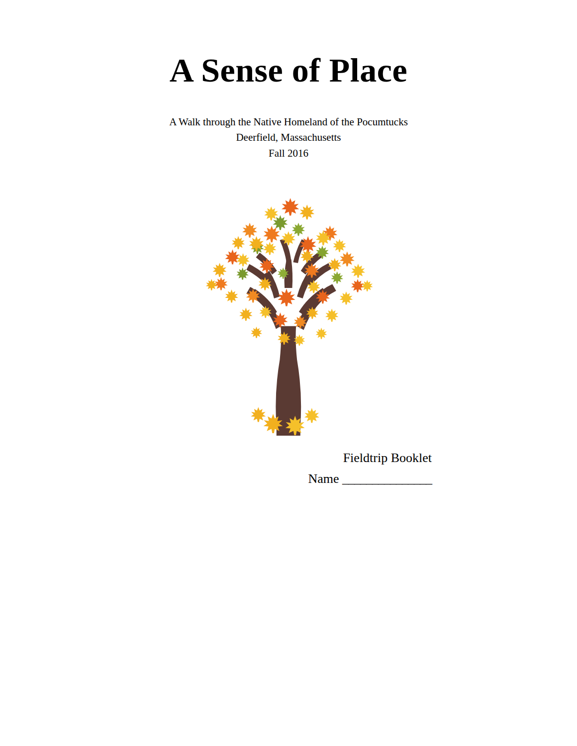A Sense of Place
A Walk through the Native Homeland of the Pocumtucks
Deerfield, Massachusetts
Fall 2016
Fieldtrip Booklet
Name _______________